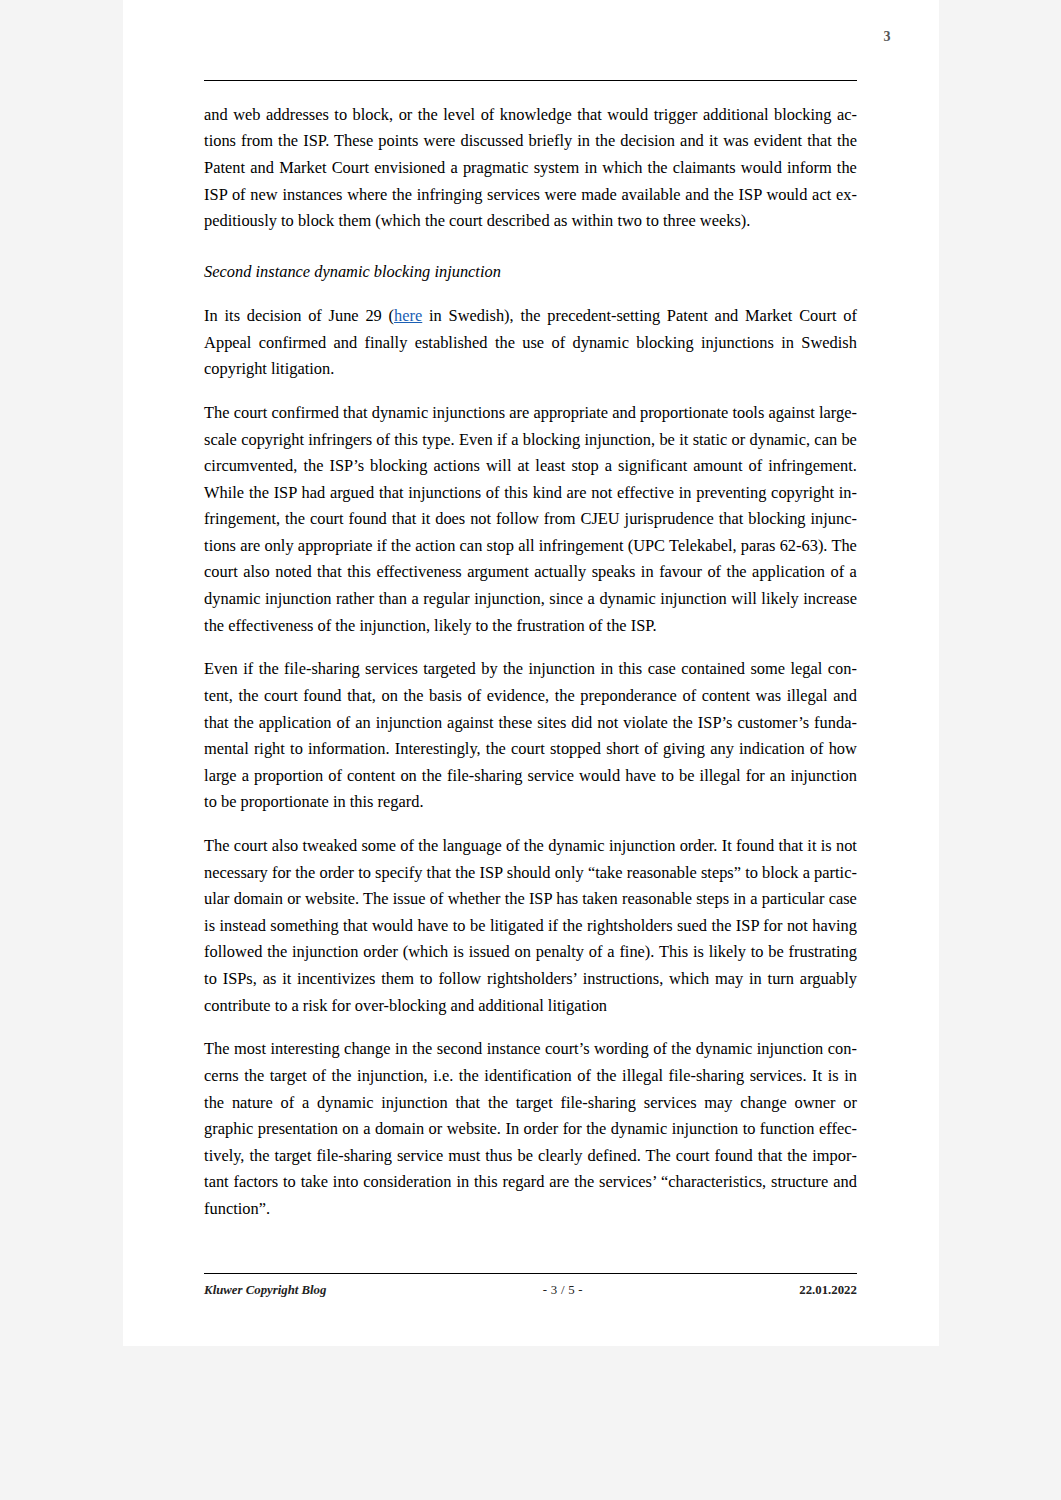3
and web addresses to block, or the level of knowledge that would trigger additional blocking actions from the ISP. These points were discussed briefly in the decision and it was evident that the Patent and Market Court envisioned a pragmatic system in which the claimants would inform the ISP of new instances where the infringing services were made available and the ISP would act expeditiously to block them (which the court described as within two to three weeks).
Second instance dynamic blocking injunction
In its decision of June 29 (here in Swedish), the precedent-setting Patent and Market Court of Appeal confirmed and finally established the use of dynamic blocking injunctions in Swedish copyright litigation.
The court confirmed that dynamic injunctions are appropriate and proportionate tools against large-scale copyright infringers of this type. Even if a blocking injunction, be it static or dynamic, can be circumvented, the ISP’s blocking actions will at least stop a significant amount of infringement. While the ISP had argued that injunctions of this kind are not effective in preventing copyright infringement, the court found that it does not follow from CJEU jurisprudence that blocking injunctions are only appropriate if the action can stop all infringement (UPC Telekabel, paras 62-63). The court also noted that this effectiveness argument actually speaks in favour of the application of a dynamic injunction rather than a regular injunction, since a dynamic injunction will likely increase the effectiveness of the injunction, likely to the frustration of the ISP.
Even if the file-sharing services targeted by the injunction in this case contained some legal content, the court found that, on the basis of evidence, the preponderance of content was illegal and that the application of an injunction against these sites did not violate the ISP’s customer’s fundamental right to information. Interestingly, the court stopped short of giving any indication of how large a proportion of content on the file-sharing service would have to be illegal for an injunction to be proportionate in this regard.
The court also tweaked some of the language of the dynamic injunction order. It found that it is not necessary for the order to specify that the ISP should only “take reasonable steps” to block a particular domain or website. The issue of whether the ISP has taken reasonable steps in a particular case is instead something that would have to be litigated if the rightsholders sued the ISP for not having followed the injunction order (which is issued on penalty of a fine). This is likely to be frustrating to ISPs, as it incentivizes them to follow rightsholders’ instructions, which may in turn arguably contribute to a risk for over-blocking and additional litigation
The most interesting change in the second instance court’s wording of the dynamic injunction concerns the target of the injunction, i.e. the identification of the illegal file-sharing services. It is in the nature of a dynamic injunction that the target file-sharing services may change owner or graphic presentation on a domain or website. In order for the dynamic injunction to function effectively, the target file-sharing service must thus be clearly defined. The court found that the important factors to take into consideration in this regard are the services’ “characteristics, structure and function”.
Kluwer Copyright Blog
- 3 / 5 -
22.01.2022